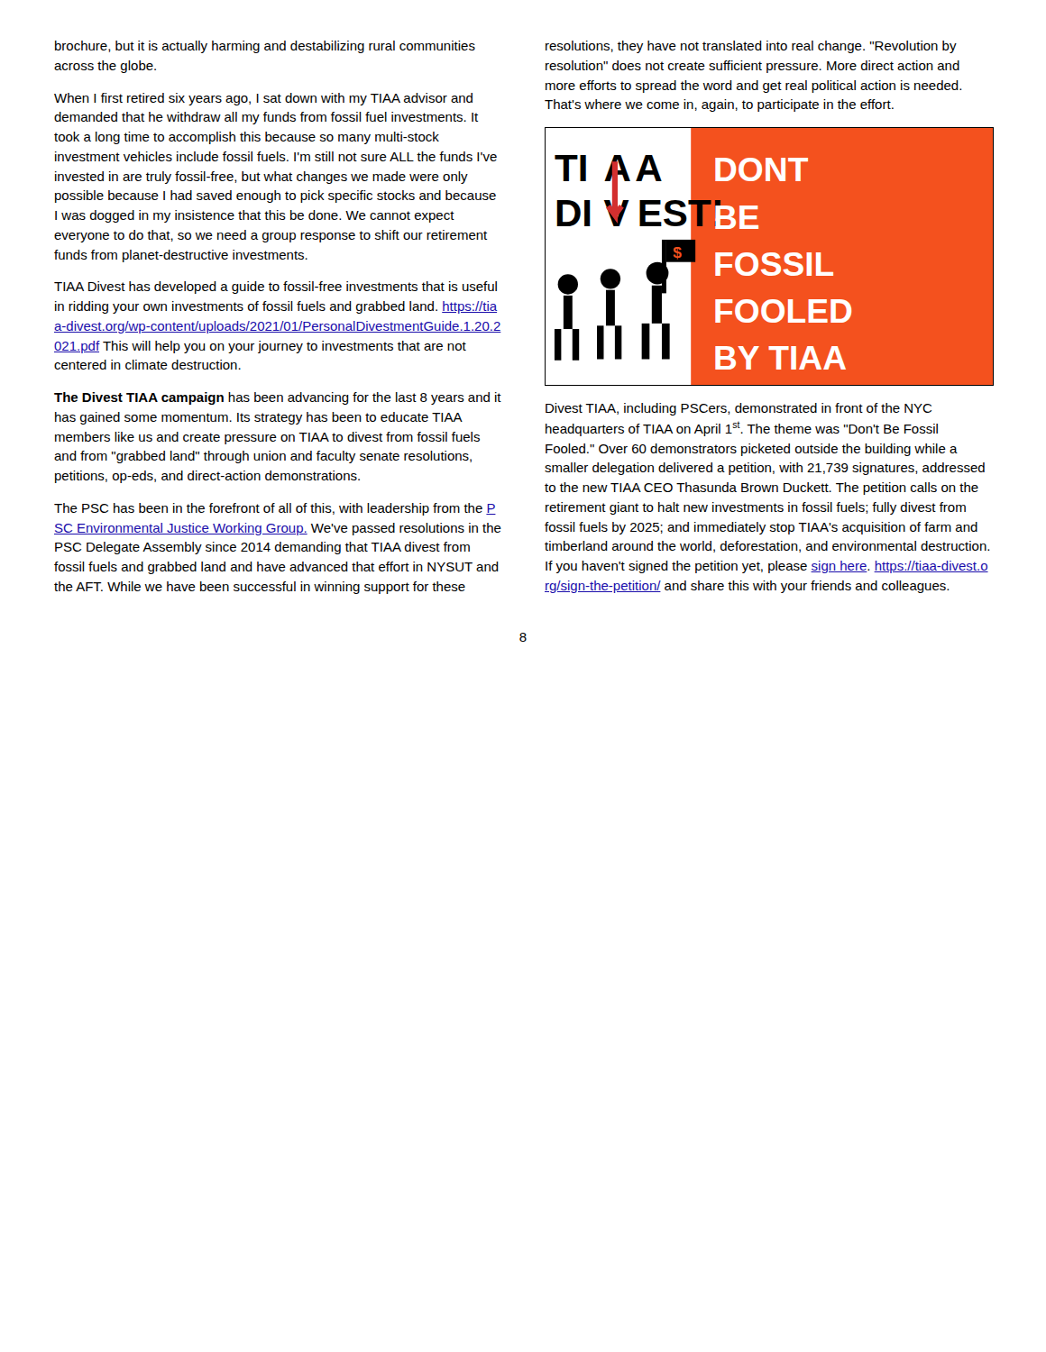brochure, but it is actually harming and destabilizing rural communities across the globe.
When I first retired six years ago, I sat down with my TIAA advisor and demanded that he withdraw all my funds from fossil fuel investments. It took a long time to accomplish this because so many multi-stock investment vehicles include fossil fuels. I'm still not sure ALL the funds I've invested in are truly fossil-free, but what changes we made were only possible because I had saved enough to pick specific stocks and because I was dogged in my insistence that this be done. We cannot expect everyone to do that, so we need a group response to shift our retirement funds from planet-destructive investments.
TIAA Divest has developed a guide to fossil-free investments that is useful in ridding your own investments of fossil fuels and grabbed land. https://tiaa-divest.org/wp-content/uploads/2021/01/PersonalDivestmentGuide.1.20.2021.pdf This will help you on your journey to investments that are not centered in climate destruction.
The Divest TIAA campaign has been advancing for the last 8 years and it has gained some momentum. Its strategy has been to educate TIAA members like us and create pressure on TIAA to divest from fossil fuels and from "grabbed land" through union and faculty senate resolutions, petitions, op-eds, and direct-action demonstrations.
The PSC has been in the forefront of all of this, with leadership from the PSC Environmental Justice Working Group. We've passed resolutions in the PSC Delegate Assembly since 2014 demanding that TIAA divest from fossil fuels and grabbed land and have advanced that effort in NYSUT and the AFT. While we have been successful in winning support for these resolutions, they have not translated into real change. "Revolution by resolution" does not create sufficient pressure. More direct action and more efforts to spread the word and get real political action is needed. That's where we come in, again, to participate in the effort.
Divest TIAA, including PSCers, demonstrated in front of the NYC headquarters of TIAA on April 1st. The theme was "Don't Be Fossil Fooled." Over 60 demonstrators picketed outside the building while a smaller delegation delivered a petition, with 21,739 signatures, addressed to the new TIAA CEO Thasunda Brown Duckett. The petition calls on the retirement giant to halt new investments in fossil fuels; fully divest from fossil fuels by 2025; and immediately stop TIAA's acquisition of farm and timberland around the world, deforestation, and environmental destruction. If you haven't signed the petition yet, please sign here. https://tiaa-divest.org/sign-the-petition/ and share this with your friends and colleagues.
8